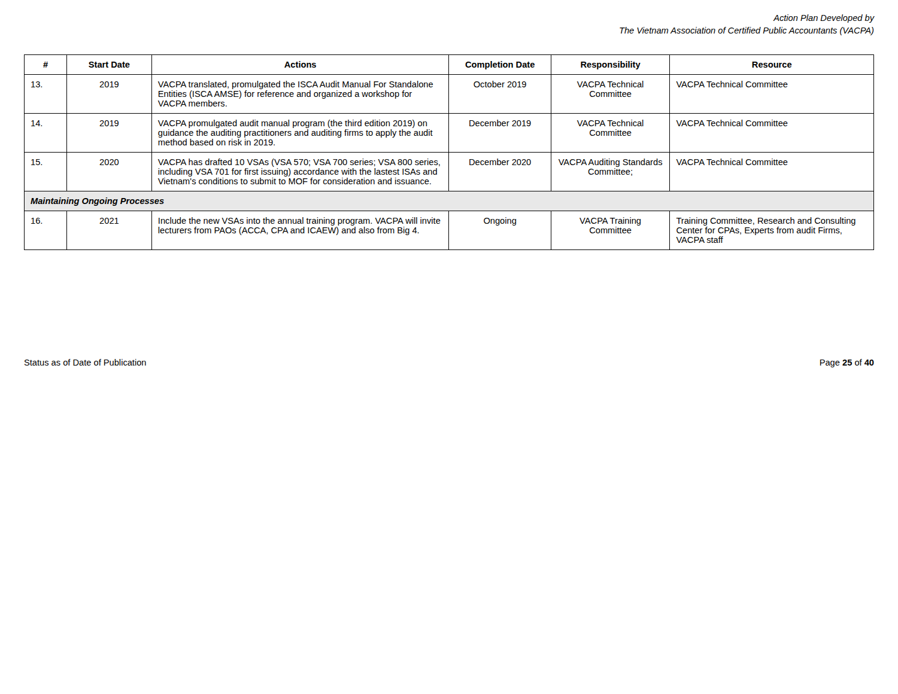Action Plan Developed by
The Vietnam Association of Certified Public Accountants (VACPA)
| # | Start Date | Actions | Completion Date | Responsibility | Resource |
| --- | --- | --- | --- | --- | --- |
| 13. | 2019 | VACPA translated, promulgated the ISCA Audit Manual For Standalone Entities (ISCA AMSE) for reference and organized a workshop for VACPA members. | October 2019 | VACPA Technical Committee | VACPA Technical Committee |
| 14. | 2019 | VACPA promulgated audit manual program (the third edition 2019) on guidance the auditing practitioners and auditing firms to apply the audit method based on risk in 2019. | December 2019 | VACPA Technical Committee | VACPA Technical Committee |
| 15. | 2020 | VACPA has drafted 10 VSAs (VSA 570; VSA 700 series; VSA 800 series, including VSA 701 for first issuing) accordance with the lastest ISAs and Vietnam's conditions to submit to MOF for consideration and issuance. | December 2020 | VACPA Auditing Standards Committee; | VACPA Technical Committee |
| Maintaining Ongoing Processes |
| 16. | 2021 | Include the new VSAs into the annual training program. VACPA will invite lecturers from PAOs (ACCA, CPA and ICAEW) and also from Big 4. | Ongoing | VACPA Training Committee | Training Committee, Research and Consulting Center for CPAs, Experts from audit Firms, VACPA staff |
Status as of Date of Publication Page 25 of 40